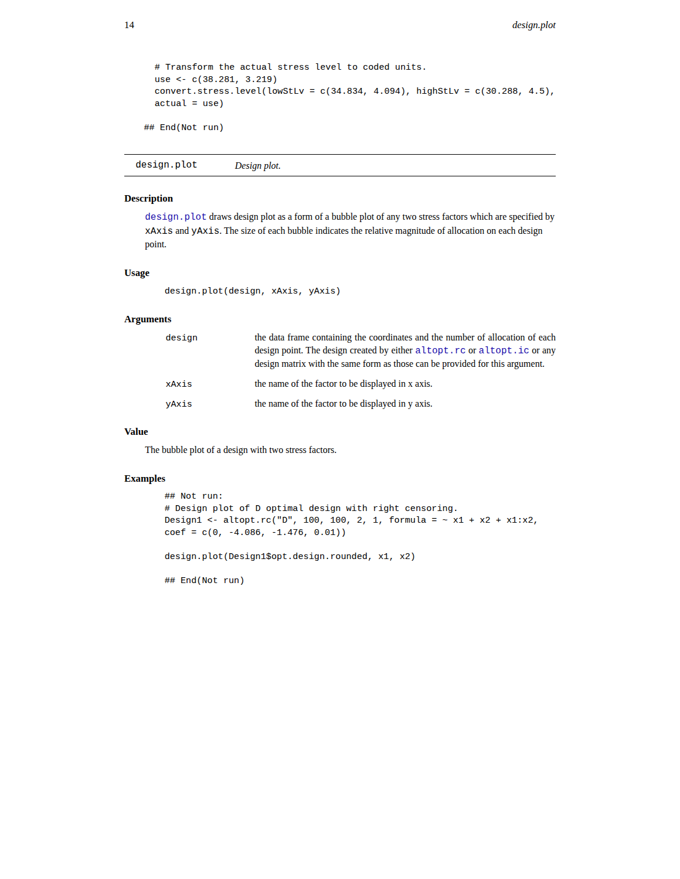14 design.plot
  # Transform the actual stress level to coded units.
  use <- c(38.281, 3.219)
  convert.stress.level(lowStLv = c(34.834, 4.094), highStLv = c(30.288, 4.5),
  actual = use)

## End(Not run)
design.plot Design plot.
Description
design.plot draws design plot as a form of a bubble plot of any two stress factors which are specified by xAxis and yAxis. The size of each bubble indicates the relative magnitude of allocation on each design point.
Usage
design.plot(design, xAxis, yAxis)
Arguments
design
the data frame containing the coordinates and the number of allocation of each design point. The design created by either altopt.rc or altopt.ic or any design matrix with the same form as those can be provided for this argument.
xAxis
the name of the factor to be displayed in x axis.
yAxis
the name of the factor to be displayed in y axis.
Value
The bubble plot of a design with two stress factors.
Examples
## Not run:
# Design plot of D optimal design with right censoring.
Design1 <- altopt.rc("D", 100, 100, 2, 1, formula = ~ x1 + x2 + x1:x2,
coef = c(0, -4.086, -1.476, 0.01))

design.plot(Design1$opt.design.rounded, x1, x2)

## End(Not run)